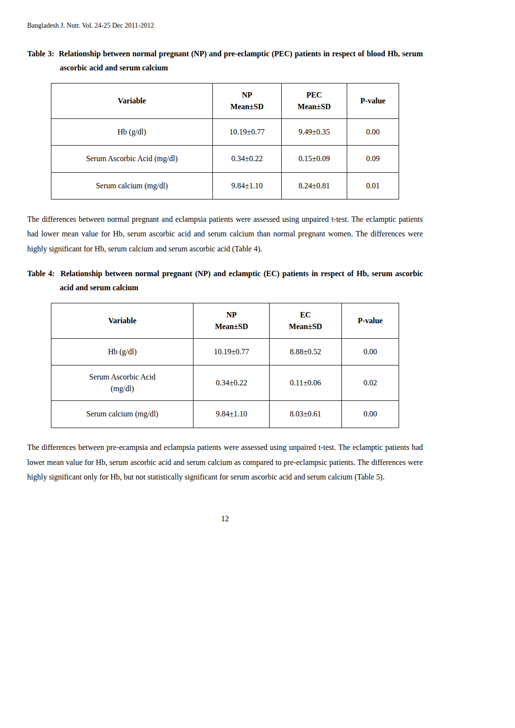Bangladesh J. Nutr. Vol. 24-25 Dec 2011-2012
Table 3: Relationship between normal pregnant (NP) and pre-eclamptic (PEC) patients in respect of blood Hb, serum ascorbic acid and serum calcium
| Variable | NP Mean±SD | PEC Mean±SD | P-value |
| --- | --- | --- | --- |
| Hb (g/dl) | 10.19±0.77 | 9.49±0.35 | 0.00 |
| Serum Ascorbic Acid (mg/dl) | 0.34±0.22 | 0.15±0.09 | 0.09 |
| Serum calcium (mg/dl) | 9.84±1.10 | 8.24±0.81 | 0.01 |
The differences between normal pregnant and eclampsia patients were assessed using unpaired t-test. The eclamptic patients had lower mean value for Hb, serum ascorbic acid and serum calcium than normal pregnant women. The differences were highly significant for Hb, serum calcium and serum ascorbic acid (Table 4).
Table 4: Relationship between normal pregnant (NP) and eclamptic (EC) patients in respect of Hb, serum ascorbic acid and serum calcium
| Variable | NP Mean±SD | EC Mean±SD | P-value |
| --- | --- | --- | --- |
| Hb (g/dl) | 10.19±0.77 | 8.88±0.52 | 0.00 |
| Serum Ascorbic Acid (mg/dl) | 0.34±0.22 | 0.11±0.06 | 0.02 |
| Serum calcium (mg/dl) | 9.84±1.10 | 8.03±0.61 | 0.00 |
The differences between pre-ecampsia and eclampsia patients were assessed using unpaired t-test. The eclamptic patients had lower mean value for Hb, serum ascorbic acid and serum calcium as compared to pre-eclampsic patients. The differences were highly significant only for Hb, but not statistically significant for serum ascorbic acid and serum calcium (Table 5).
12